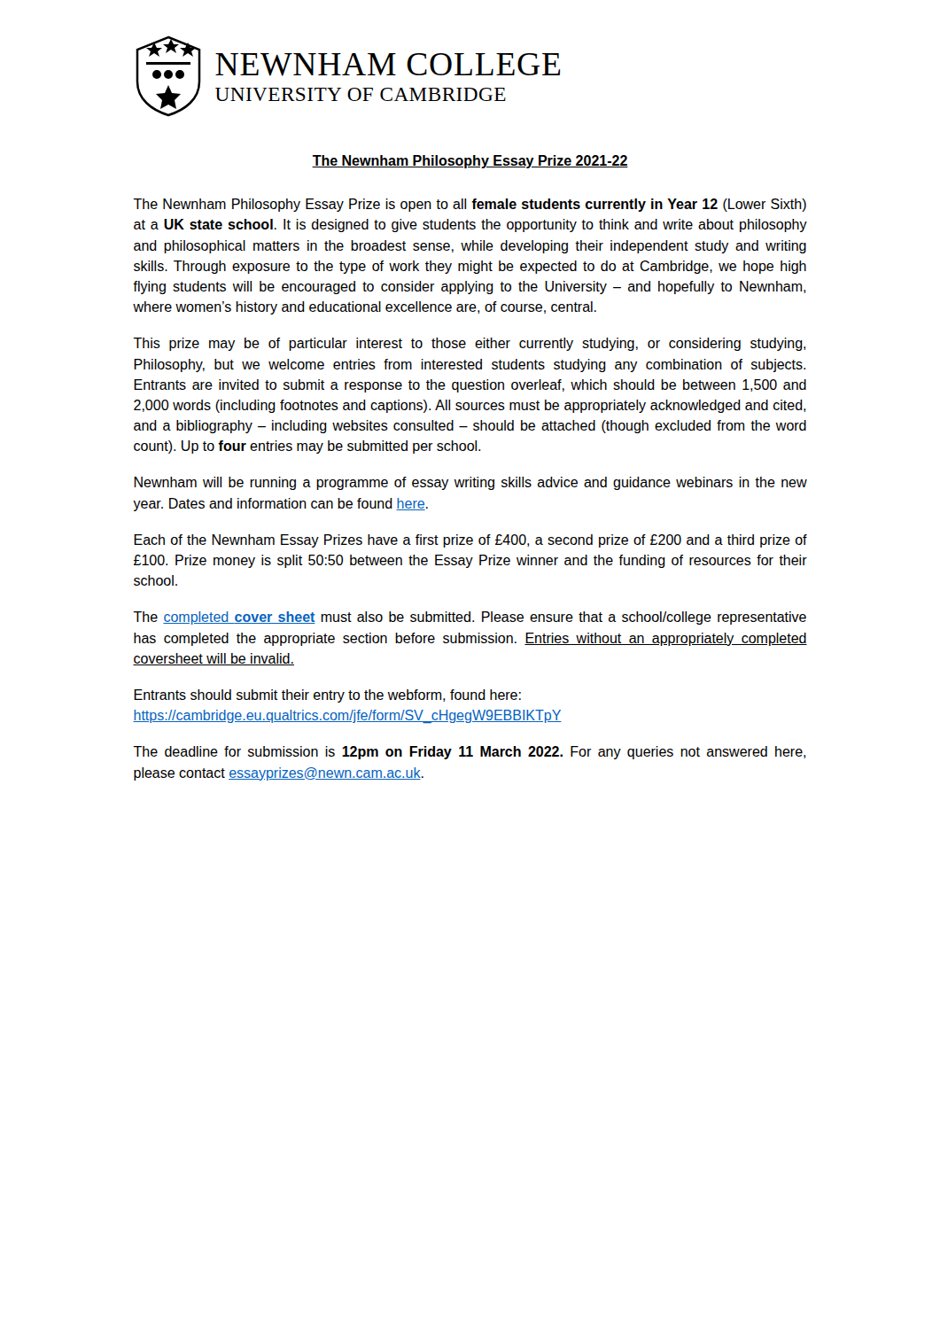Newnham College University of Cambridge
The Newnham Philosophy Essay Prize 2021-22
The Newnham Philosophy Essay Prize is open to all female students currently in Year 12 (Lower Sixth) at a UK state school. It is designed to give students the opportunity to think and write about philosophy and philosophical matters in the broadest sense, while developing their independent study and writing skills. Through exposure to the type of work they might be expected to do at Cambridge, we hope high flying students will be encouraged to consider applying to the University – and hopefully to Newnham, where women’s history and educational excellence are, of course, central.
This prize may be of particular interest to those either currently studying, or considering studying, Philosophy, but we welcome entries from interested students studying any combination of subjects. Entrants are invited to submit a response to the question overleaf, which should be between 1,500 and 2,000 words (including footnotes and captions). All sources must be appropriately acknowledged and cited, and a bibliography – including websites consulted – should be attached (though excluded from the word count). Up to four entries may be submitted per school.
Newnham will be running a programme of essay writing skills advice and guidance webinars in the new year. Dates and information can be found here.
Each of the Newnham Essay Prizes have a first prize of £400, a second prize of £200 and a third prize of £100. Prize money is split 50:50 between the Essay Prize winner and the funding of resources for their school.
The completed cover sheet must also be submitted. Please ensure that a school/college representative has completed the appropriate section before submission. Entries without an appropriately completed coversheet will be invalid.
Entrants should submit their entry to the webform, found here:
https://cambridge.eu.qualtrics.com/jfe/form/SV_cHgegW9EBBIKTpY
The deadline for submission is 12pm on Friday 11 March 2022. For any queries not answered here, please contact essayprizes@newn.cam.ac.uk.